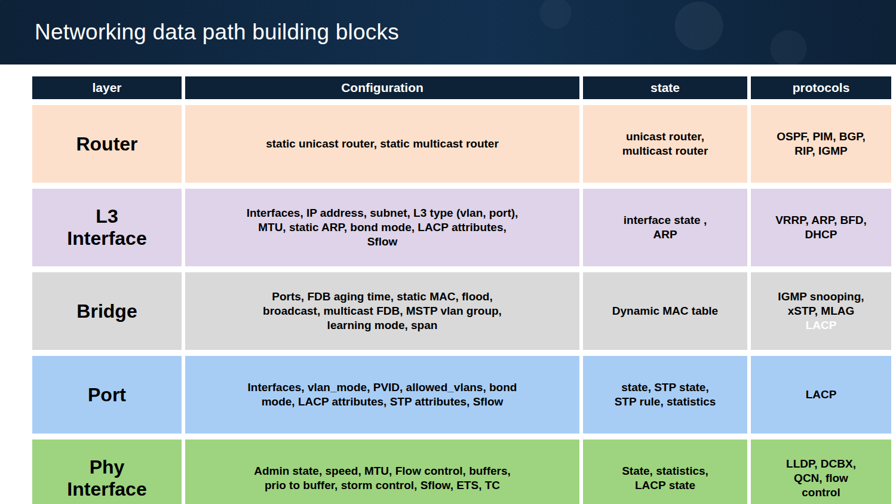Networking data path building blocks
| layer | Configuration | state | protocols |
| --- | --- | --- | --- |
| Router | static unicast router, static multicast router | unicast router, multicast router | OSPF, PIM, BGP, RIP, IGMP |
| L3 Interface | Interfaces, IP address, subnet, L3 type (vlan, port), MTU, static ARP, bond mode, LACP attributes, Sflow | interface state , ARP | VRRP, ARP, BFD, DHCP |
| Bridge | Ports, FDB aging time, static MAC, flood, broadcast, multicast FDB, MSTP vlan group, learning mode, span | Dynamic MAC table | IGMP snooping, xSTP, MLAG LACP |
| Port | Interfaces, vlan_mode, PVID, allowed_vlans, bond mode, LACP attributes, STP attributes, Sflow | state, STP state, STP rule, statistics | LACP |
| Phy Interface | Admin state, speed, MTU, Flow control, buffers, prio to buffer, storm control, Sflow, ETS, TC | State, statistics, LACP state | LLDP, DCBX, QCN, flow control |